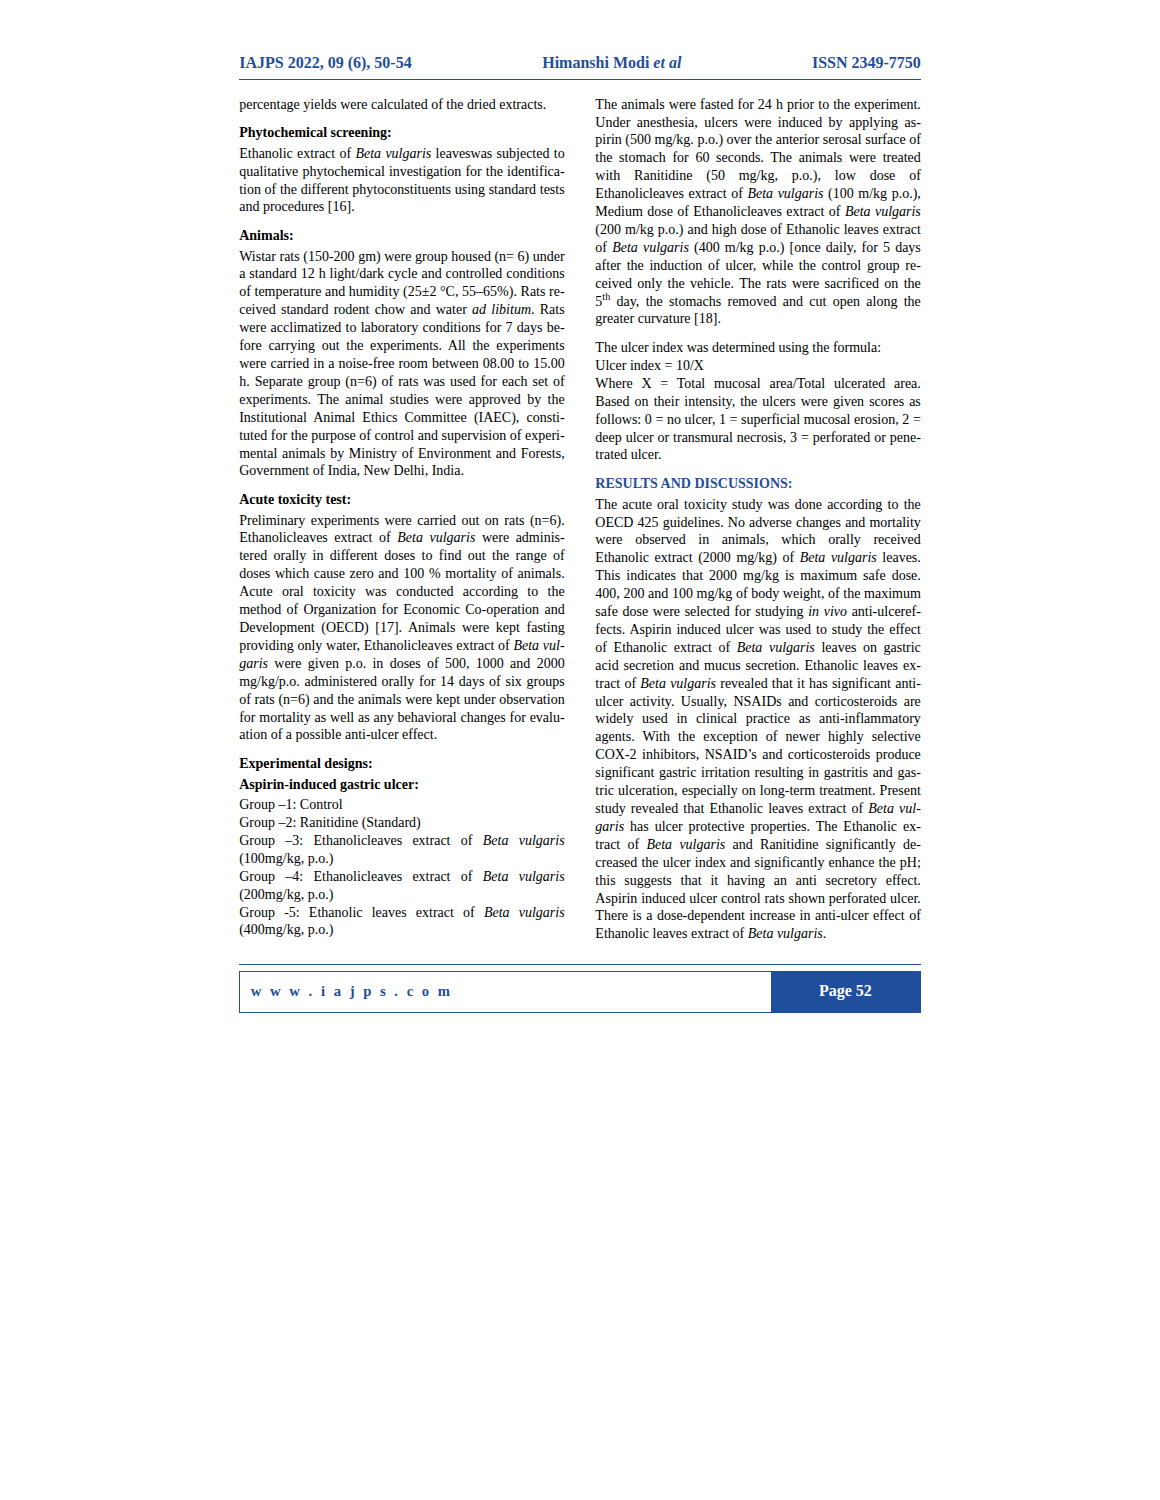IAJPS 2022, 09 (6), 50-54
Himanshi Modi et al
ISSN 2349-7750
percentage yields were calculated of the dried extracts.
Phytochemical screening:
Ethanolic extract of Beta vulgaris leaveswas subjected to qualitative phytochemical investigation for the identification of the different phytoconstituents using standard tests and procedures [16].
Animals:
Wistar rats (150-200 gm) were group housed (n= 6) under a standard 12 h light/dark cycle and controlled conditions of temperature and humidity (25±2 °C, 55–65%). Rats received standard rodent chow and water ad libitum. Rats were acclimatized to laboratory conditions for 7 days before carrying out the experiments. All the experiments were carried in a noise-free room between 08.00 to 15.00 h. Separate group (n=6) of rats was used for each set of experiments. The animal studies were approved by the Institutional Animal Ethics Committee (IAEC), constituted for the purpose of control and supervision of experimental animals by Ministry of Environment and Forests, Government of India, New Delhi, India.
Acute toxicity test:
Preliminary experiments were carried out on rats (n=6). Ethanolicleaves extract of Beta vulgaris were administered orally in different doses to find out the range of doses which cause zero and 100 % mortality of animals. Acute oral toxicity was conducted according to the method of Organization for Economic Co-operation and Development (OECD) [17]. Animals were kept fasting providing only water, Ethanolicleaves extract of Beta vulgaris were given p.o. in doses of 500, 1000 and 2000 mg/kg/p.o. administered orally for 14 days of six groups of rats (n=6) and the animals were kept under observation for mortality as well as any behavioral changes for evaluation of a possible anti-ulcer effect.
Experimental designs:
Aspirin-induced gastric ulcer:
Group –1: Control
Group –2: Ranitidine (Standard)
Group –3: Ethanolicleaves extract of Beta vulgaris (100mg/kg, p.o.)
Group –4: Ethanolicleaves extract of Beta vulgaris (200mg/kg, p.o.)
Group -5: Ethanolic leaves extract of Beta vulgaris (400mg/kg, p.o.)
The animals were fasted for 24 h prior to the experiment. Under anesthesia, ulcers were induced by applying aspirin (500 mg/kg. p.o.) over the anterior serosal surface of the stomach for 60 seconds. The animals were treated with Ranitidine (50 mg/kg, p.o.), low dose of Ethanolicleaves extract of Beta vulgaris (100 m/kg p.o.), Medium dose of Ethanolicleaves extract of Beta vulgaris (200 m/kg p.o.) and high dose of Ethanolic leaves extract of Beta vulgaris (400 m/kg p.o.) [once daily, for 5 days after the induction of ulcer, while the control group received only the vehicle. The rats were sacrificed on the 5th day, the stomachs removed and cut open along the greater curvature [18].
The ulcer index was determined using the formula:
Ulcer index = 10/X
Where X = Total mucosal area/Total ulcerated area. Based on their intensity, the ulcers were given scores as follows: 0 = no ulcer, 1 = superficial mucosal erosion, 2 = deep ulcer or transmural necrosis, 3 = perforated or penetrated ulcer.
RESULTS AND DISCUSSIONS:
The acute oral toxicity study was done according to the OECD 425 guidelines. No adverse changes and mortality were observed in animals, which orally received Ethanolic extract (2000 mg/kg) of Beta vulgaris leaves. This indicates that 2000 mg/kg is maximum safe dose. 400, 200 and 100 mg/kg of body weight, of the maximum safe dose were selected for studying in vivo anti-ulcereffects. Aspirin induced ulcer was used to study the effect of Ethanolic extract of Beta vulgaris leaves on gastric acid secretion and mucus secretion. Ethanolic leaves extract of Beta vulgaris revealed that it has significant anti-ulcer activity. Usually, NSAIDs and corticosteroids are widely used in clinical practice as anti-inflammatory agents. With the exception of newer highly selective COX-2 inhibitors, NSAID’s and corticosteroids produce significant gastric irritation resulting in gastritis and gastric ulceration, especially on long-term treatment. Present study revealed that Ethanolic leaves extract of Beta vulgaris has ulcer protective properties. The Ethanolic extract of Beta vulgaris and Ranitidine significantly decreased the ulcer index and significantly enhance the pH; this suggests that it having an anti secretory effect. Aspirin induced ulcer control rats shown perforated ulcer. There is a dose-dependent increase in anti-ulcer effect of Ethanolic leaves extract of Beta vulgaris.
w w w . i a j p s . c o m
Page 52